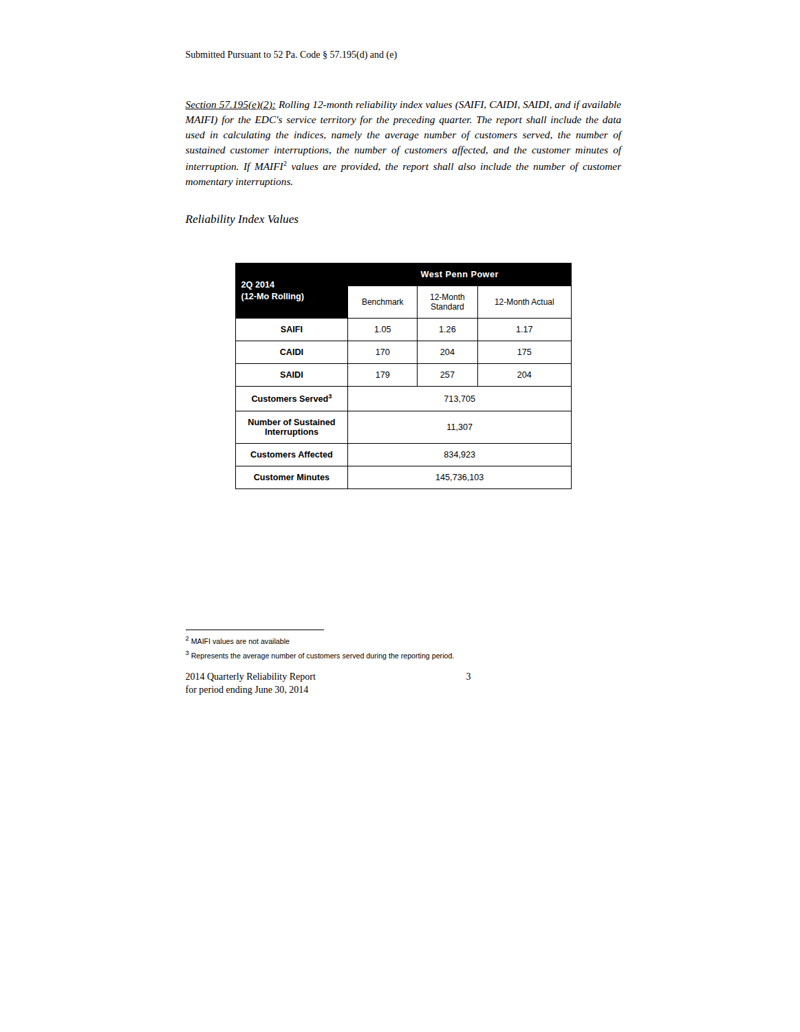Submitted Pursuant to 52 Pa. Code § 57.195(d) and (e)
Section 57.195(e)(2): Rolling 12-month reliability index values (SAIFI, CAIDI, SAIDI, and if available MAIFI) for the EDC's service territory for the preceding quarter. The report shall include the data used in calculating the indices, namely the average number of customers served, the number of sustained customer interruptions, the number of customers affected, and the customer minutes of interruption. If MAIFI2 values are provided, the report shall also include the number of customer momentary interruptions.
Reliability Index Values
| 2Q 2014 (12-Mo Rolling) | West Penn Power |
| --- | --- |
| Benchmark | 12-Month Standard | 12-Month Actual |
| SAIFI | 1.05 | 1.26 | 1.17 |
| CAIDI | 170 | 204 | 175 |
| SAIDI | 179 | 257 | 204 |
| Customers Served 3 | 713,705 |
| Number of Sustained Interruptions | 11,307 |
| Customers Affected | 834,923 |
| Customer Minutes | 145,736,103 |
2 MAIFI values are not available
3 Represents the average number of customers served during the reporting period.
2014 Quarterly Reliability Report
for period ending June 30, 2014
3